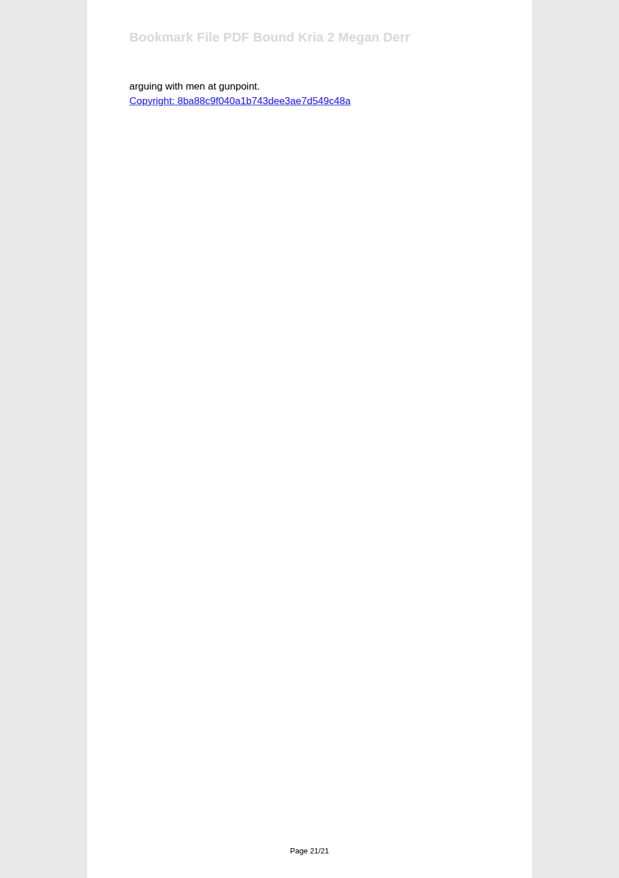Bookmark File PDF Bound Kria 2 Megan Derr
arguing with men at gunpoint.
Copyright: 8ba88c9f040a1b743dee3ae7d549c48a
Page 21/21